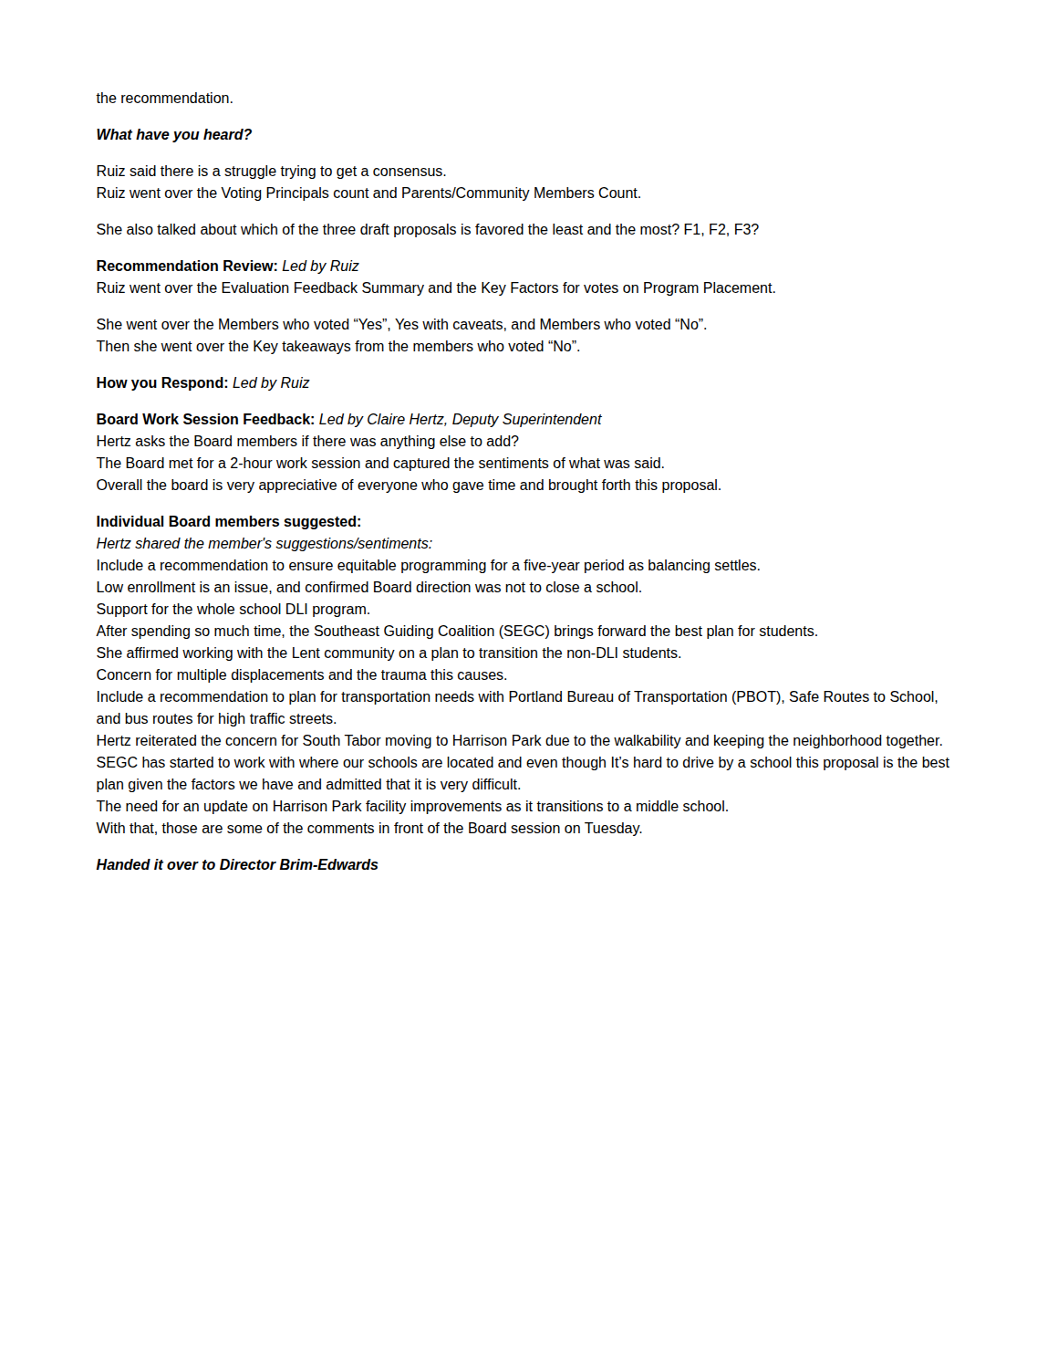the recommendation.
What have you heard?
Ruiz said there is a struggle trying to get a consensus.
Ruiz went over the Voting Principals count and Parents/Community Members Count.
She also talked about which of the three draft proposals is favored the least and the most? F1, F2, F3?
Recommendation Review: Led by Ruiz
Ruiz went over the Evaluation Feedback Summary and the Key Factors for votes on Program Placement.
She went over the Members who voted “Yes”, Yes with caveats, and Members who voted “No”.
Then she went over the Key takeaways from the members who voted “No”.
How you Respond: Led by Ruiz
Board Work Session Feedback: Led by Claire Hertz, Deputy Superintendent
Hertz asks the Board members if there was anything else to add?
The Board met for a 2-hour work session and captured the sentiments of what was said.
Overall the board is very appreciative of everyone who gave time and brought forth this proposal.
Individual Board members suggested:
Hertz shared the member's suggestions/sentiments:
Include a recommendation to ensure equitable programming for a five-year period as balancing settles.
Low enrollment is an issue, and confirmed Board direction was not to close a school.
Support for the whole school DLI program.
After spending so much time, the Southeast Guiding Coalition (SEGC) brings forward the best plan for students.
She affirmed working with the Lent community on a plan to transition the non-DLI students.
Concern for multiple displacements and the trauma this causes.
Include a recommendation to plan for transportation needs with Portland Bureau of Transportation (PBOT), Safe Routes to School, and bus routes for high traffic streets.
Hertz reiterated the concern for South Tabor moving to Harrison Park due to the walkability and keeping the neighborhood together.
SEGC has started to work with where our schools are located and even though It’s hard to drive by a school this proposal is the best plan given the factors we have and admitted that it is very difficult.
The need for an update on Harrison Park facility improvements as it transitions to a middle school.
With that, those are some of the comments in front of the Board session on Tuesday.
Handed it over to Director Brim-Edwards